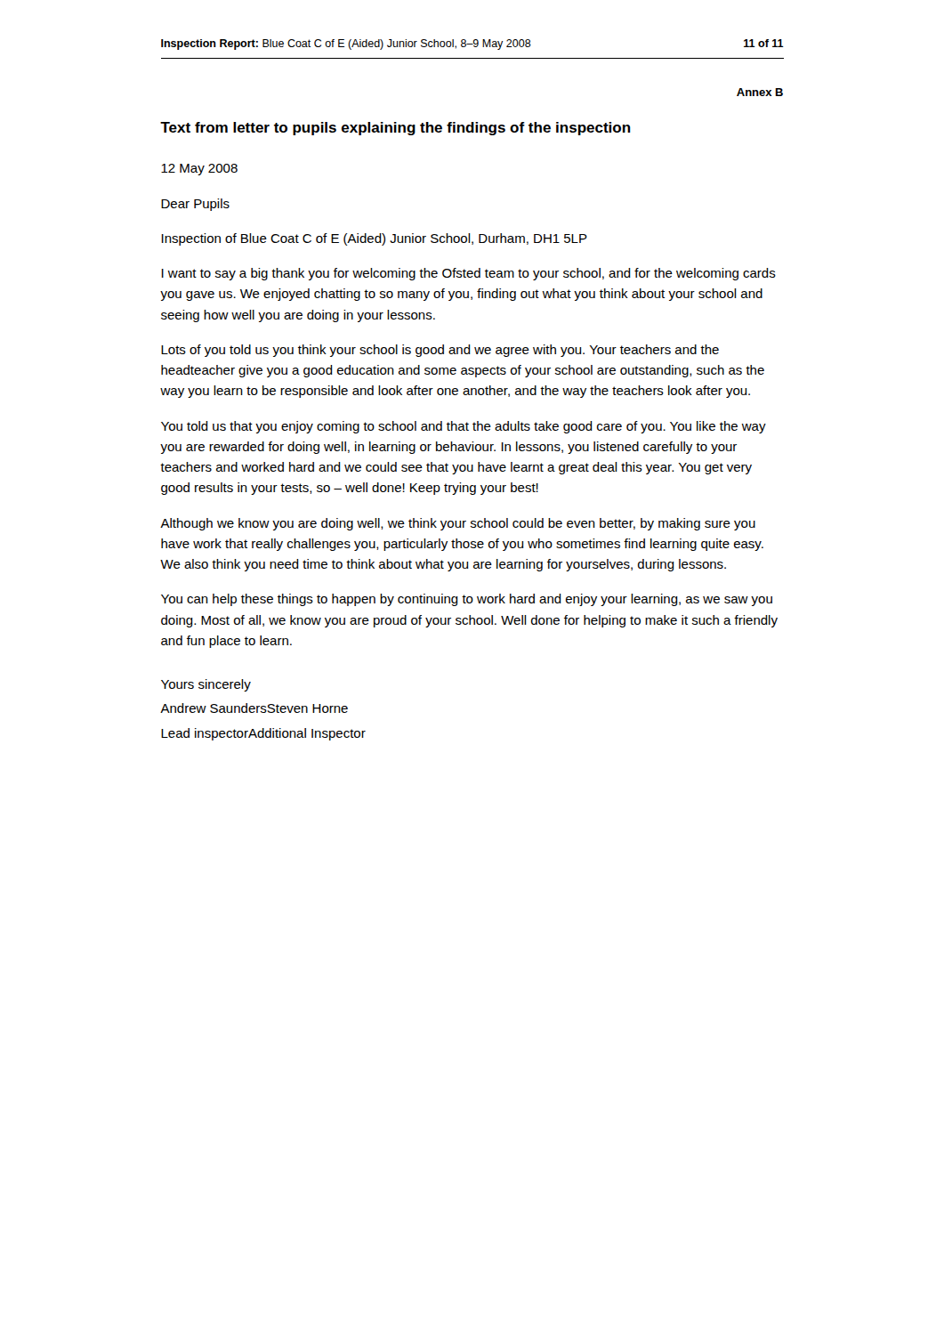Inspection Report: Blue Coat C of E (Aided) Junior School, 8–9 May 2008
11 of 11
Annex B
Text from letter to pupils explaining the findings of the inspection
12 May 2008
Dear Pupils
Inspection of Blue Coat C of E (Aided) Junior School, Durham, DH1 5LP
I want to say a big thank you for welcoming the Ofsted team to your school, and for the welcoming cards you gave us. We enjoyed chatting to so many of you, finding out what you think about your school and seeing how well you are doing in your lessons.
Lots of you told us you think your school is good and we agree with you. Your teachers and the headteacher give you a good education and some aspects of your school are outstanding, such as the way you learn to be responsible and look after one another, and the way the teachers look after you.
You told us that you enjoy coming to school and that the adults take good care of you. You like the way you are rewarded for doing well, in learning or behaviour. In lessons, you listened carefully to your teachers and worked hard and we could see that you have learnt a great deal this year. You get very good results in your tests, so – well done! Keep trying your best!
Although we know you are doing well, we think your school could be even better, by making sure you have work that really challenges you, particularly those of you who sometimes find learning quite easy. We also think you need time to think about what you are learning for yourselves, during lessons.
You can help these things to happen by continuing to work hard and enjoy your learning, as we saw you doing. Most of all, we know you are proud of your school. Well done for helping to make it such a friendly and fun place to learn.
Yours sincerely
Andrew SaundersSteven Horne
Lead inspectorAdditional Inspector